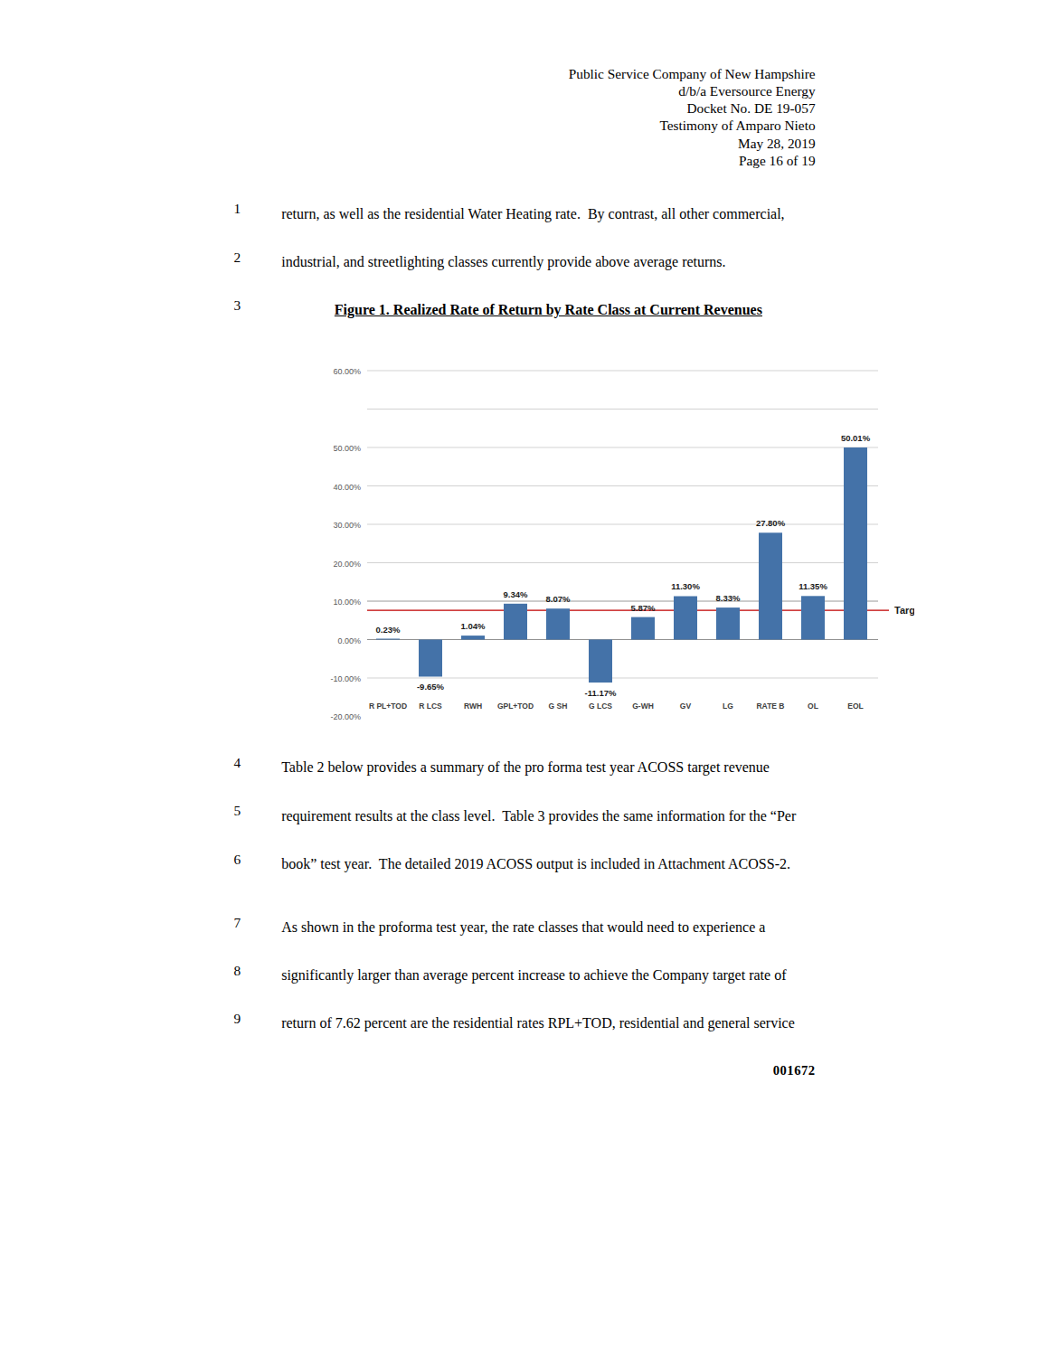Public Service Company of New Hampshire
d/b/a Eversource Energy
Docket No. DE 19-057
Testimony of Amparo Nieto
May 28, 2019
Page 16 of 19
1
return, as well as the residential Water Heating rate. By contrast, all other commercial,
2
industrial, and streetlighting classes currently provide above average returns.
3
Figure 1. Realized Rate of Return by Rate Class at Current Revenues
60.00% 50.00% 40.00% 30.00% 20.00% 10.00% 0.00% -10.00% -20.00% Target 7.62% 0.23% -9.65% 1.04% 9.34% 8.07% -11.17% 5.87% 11.30% 8.33% 27.80% 11.35% 50.01% R PL+TOD R LCS RWH GPL+TOD G SH G LCS G-WH GV LG RATE B OL EOL
4
Table 2 below provides a summary of the pro forma test year ACOSS target revenue
5
requirement results at the class level. Table 3 provides the same information for the “Per
6
book” test year. The detailed 2019 ACOSS output is included in Attachment ACOSS-2.
7
As shown in the proforma test year, the rate classes that would need to experience a
8
significantly larger than average percent increase to achieve the Company target rate of
9
return of 7.62 percent are the residential rates RPL+TOD, residential and general service
001672